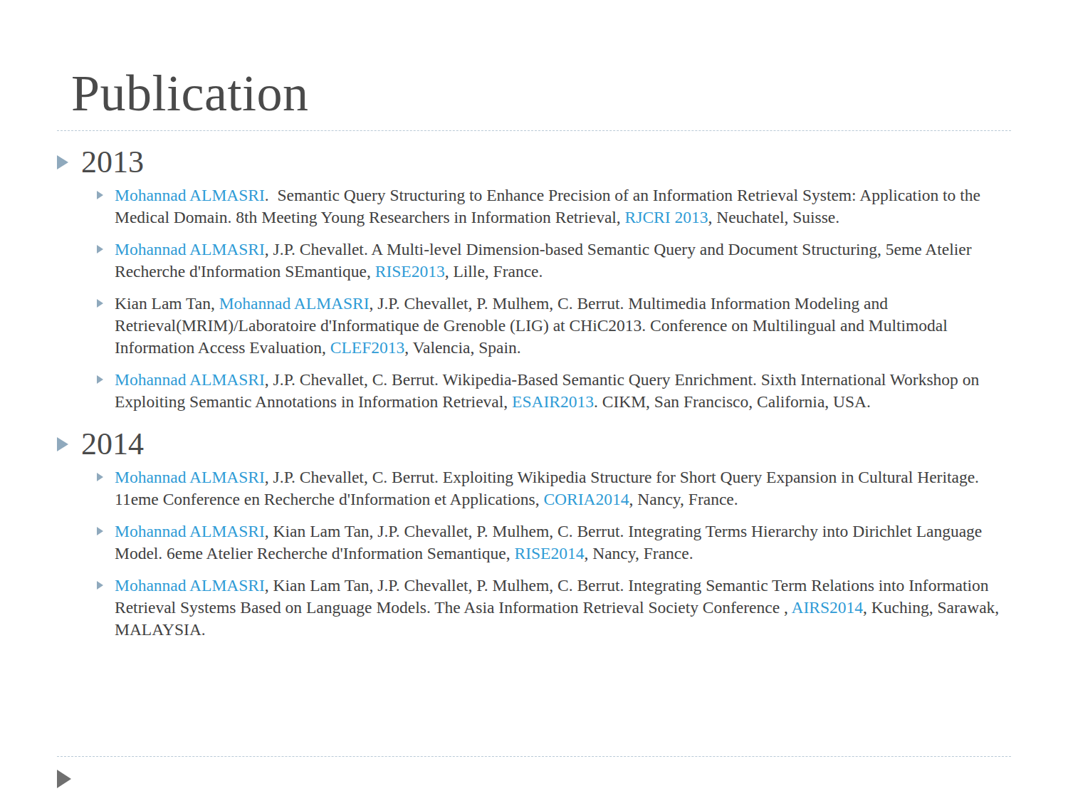Publication
2013
Mohannad ALMASRI. Semantic Query Structuring to Enhance Precision of an Information Retrieval System: Application to the Medical Domain. 8th Meeting Young Researchers in Information Retrieval, RJCRI 2013, Neuchatel, Suisse.
Mohannad ALMASRI, J.P. Chevallet. A Multi-level Dimension-based Semantic Query and Document Structuring, 5eme Atelier Recherche d'Information SEmantique, RISE2013, Lille, France.
Kian Lam Tan, Mohannad ALMASRI, J.P. Chevallet, P. Mulhem, C. Berrut. Multimedia Information Modeling and Retrieval(MRIM)/Laboratoire d'Informatique de Grenoble (LIG) at CHiC2013. Conference on Multilingual and Multimodal Information Access Evaluation, CLEF2013, Valencia, Spain.
Mohannad ALMASRI, J.P. Chevallet, C. Berrut. Wikipedia-Based Semantic Query Enrichment. Sixth International Workshop on Exploiting Semantic Annotations in Information Retrieval, ESAIR2013. CIKM, San Francisco, California, USA.
2014
Mohannad ALMASRI, J.P. Chevallet, C. Berrut. Exploiting Wikipedia Structure for Short Query Expansion in Cultural Heritage. 11eme Conference en Recherche d'Information et Applications, CORIA2014, Nancy, France.
Mohannad ALMASRI, Kian Lam Tan, J.P. Chevallet, P. Mulhem, C. Berrut. Integrating Terms Hierarchy into Dirichlet Language Model. 6eme Atelier Recherche d'Information Semantique, RISE2014, Nancy, France.
Mohannad ALMASRI, Kian Lam Tan, J.P. Chevallet, P. Mulhem, C. Berrut. Integrating Semantic Term Relations into Information Retrieval Systems Based on Language Models. The Asia Information Retrieval Society Conference , AIRS2014, Kuching, Sarawak, MALAYSIA.